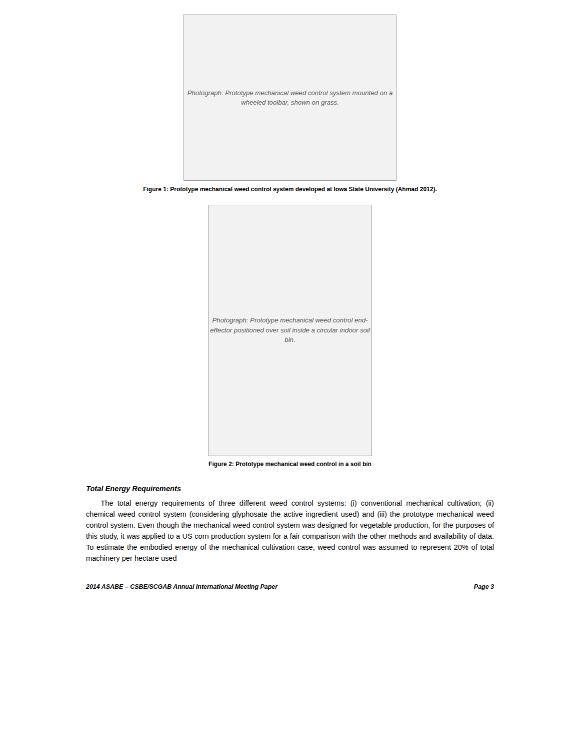Photograph: Prototype mechanical weed control system mounted on a wheeled toolbar, shown on grass.
Figure 1: Prototype mechanical weed control system developed at Iowa State University (Ahmad 2012).
Photograph: Prototype mechanical weed control end-effector positioned over soil inside a circular indoor soil bin.
Figure 2: Prototype mechanical weed control in a soil bin
Total Energy Requirements
The total energy requirements of three different weed control systems: (i) conventional mechanical cultivation; (ii) chemical weed control system (considering glyphosate the active ingredient used) and (iii) the prototype mechanical weed control system. Even though the mechanical weed control system was designed for vegetable production, for the purposes of this study, it was applied to a US corn production system for a fair comparison with the other methods and availability of data. To estimate the embodied energy of the mechanical cultivation case, weed control was assumed to represent 20% of total machinery per hectare used
2014 ASABE – CSBE/SCGAB Annual International Meeting Paper Page 3